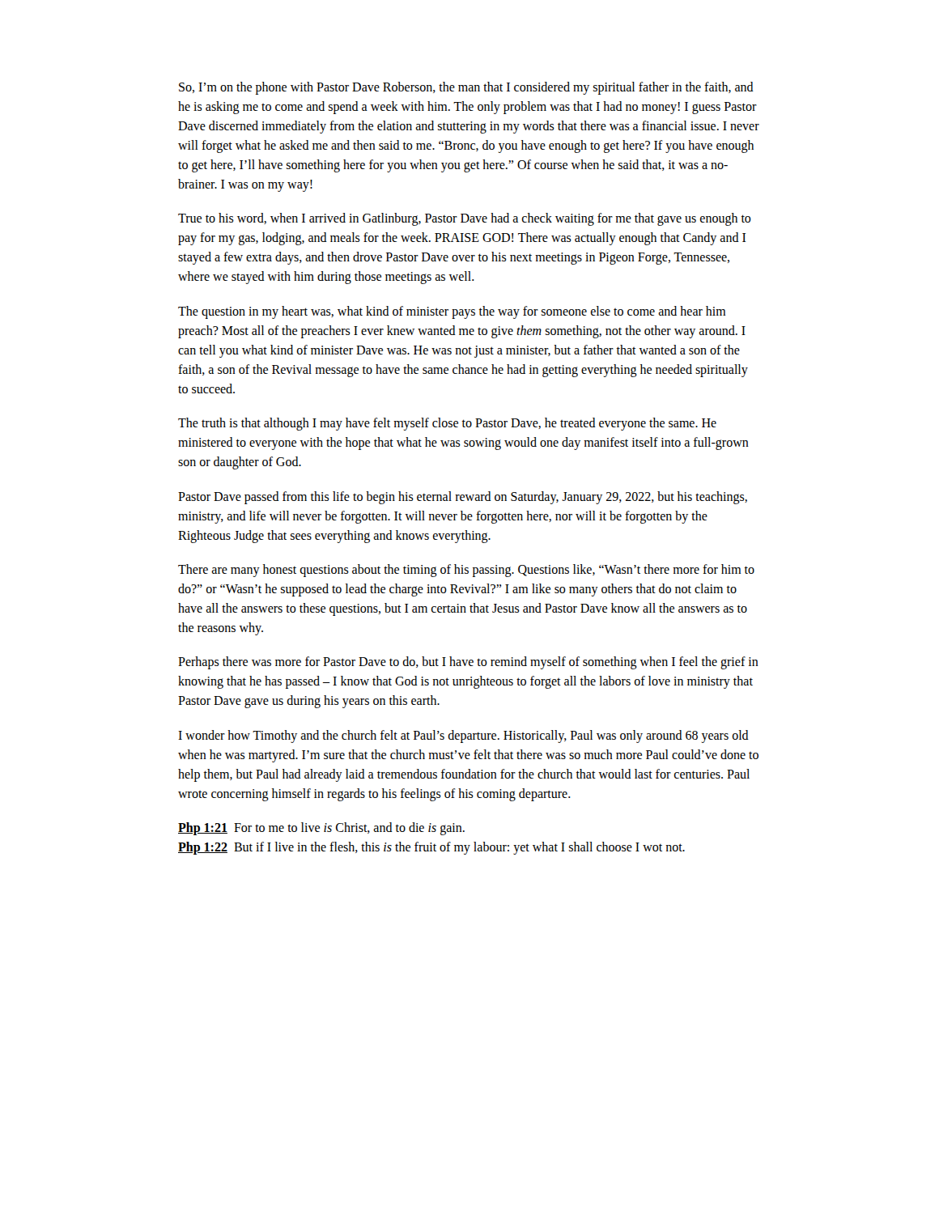So, I’m on the phone with Pastor Dave Roberson, the man that I considered my spiritual father in the faith, and he is asking me to come and spend a week with him. The only problem was that I had no money! I guess Pastor Dave discerned immediately from the elation and stuttering in my words that there was a financial issue. I never will forget what he asked me and then said to me. “Bronc, do you have enough to get here? If you have enough to get here, I’ll have something here for you when you get here.” Of course when he said that, it was a no-brainer. I was on my way!
True to his word, when I arrived in Gatlinburg, Pastor Dave had a check waiting for me that gave us enough to pay for my gas, lodging, and meals for the week. PRAISE GOD! There was actually enough that Candy and I stayed a few extra days, and then drove Pastor Dave over to his next meetings in Pigeon Forge, Tennessee, where we stayed with him during those meetings as well.
The question in my heart was, what kind of minister pays the way for someone else to come and hear him preach? Most all of the preachers I ever knew wanted me to give them something, not the other way around. I can tell you what kind of minister Dave was. He was not just a minister, but a father that wanted a son of the faith, a son of the Revival message to have the same chance he had in getting everything he needed spiritually to succeed.
The truth is that although I may have felt myself close to Pastor Dave, he treated everyone the same. He ministered to everyone with the hope that what he was sowing would one day manifest itself into a full-grown son or daughter of God.
Pastor Dave passed from this life to begin his eternal reward on Saturday, January 29, 2022, but his teachings, ministry, and life will never be forgotten. It will never be forgotten here, nor will it be forgotten by the Righteous Judge that sees everything and knows everything.
There are many honest questions about the timing of his passing. Questions like, “Wasn’t there more for him to do?” or “Wasn’t he supposed to lead the charge into Revival?” I am like so many others that do not claim to have all the answers to these questions, but I am certain that Jesus and Pastor Dave know all the answers as to the reasons why.
Perhaps there was more for Pastor Dave to do, but I have to remind myself of something when I feel the grief in knowing that he has passed – I know that God is not unrighteous to forget all the labors of love in ministry that Pastor Dave gave us during his years on this earth.
I wonder how Timothy and the church felt at Paul’s departure. Historically, Paul was only around 68 years old when he was martyred. I’m sure that the church must’ve felt that there was so much more Paul could’ve done to help them, but Paul had already laid a tremendous foundation for the church that would last for centuries. Paul wrote concerning himself in regards to his feelings of his coming departure.
Php 1:21 For to me to live is Christ, and to die is gain.
Php 1:22 But if I live in the flesh, this is the fruit of my labour: yet what I shall choose I wot not.